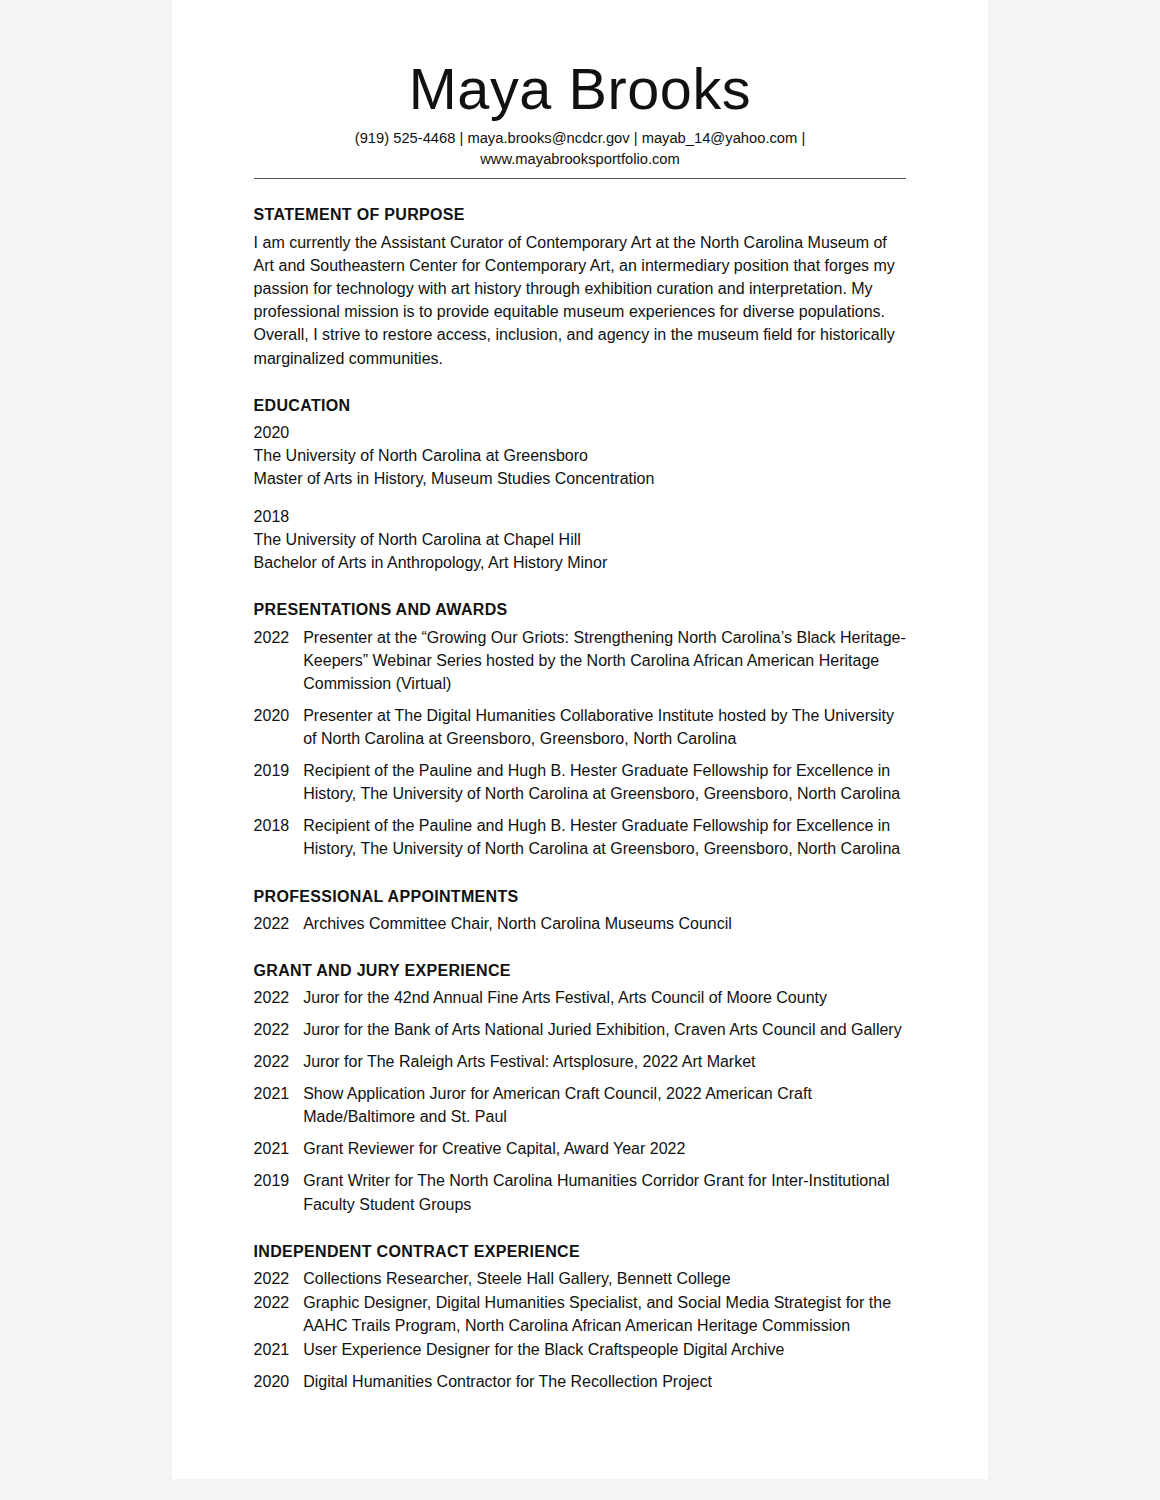Maya Brooks
(919) 525-4468 | maya.brooks@ncdcr.gov | mayab_14@yahoo.com | www.mayabrooksportfolio.com
Statement of Purpose
I am currently the Assistant Curator of Contemporary Art at the North Carolina Museum of Art and Southeastern Center for Contemporary Art, an intermediary position that forges my passion for technology with art history through exhibition curation and interpretation. My professional mission is to provide equitable museum experiences for diverse populations. Overall, I strive to restore access, inclusion, and agency in the museum field for historically marginalized communities.
Education
2020
The University of North Carolina at Greensboro
Master of Arts in History, Museum Studies Concentration
2018
The University of North Carolina at Chapel Hill
Bachelor of Arts in Anthropology, Art History Minor
Presentations and Awards
2022
Presenter at the “Growing Our Griots: Strengthening North Carolina’s Black Heritage-Keepers” Webinar Series hosted by the North Carolina African American Heritage Commission (Virtual)
2020
Presenter at The Digital Humanities Collaborative Institute hosted by The University of North Carolina at Greensboro, Greensboro, North Carolina
2019
Recipient of the Pauline and Hugh B. Hester Graduate Fellowship for Excellence in History, The University of North Carolina at Greensboro, Greensboro, North Carolina
2018
Recipient of the Pauline and Hugh B. Hester Graduate Fellowship for Excellence in History, The University of North Carolina at Greensboro, Greensboro, North Carolina
Professional Appointments
2022
Archives Committee Chair, North Carolina Museums Council
Grant and Jury Experience
2022
Juror for the 42nd Annual Fine Arts Festival, Arts Council of Moore County
2022
Juror for the Bank of Arts National Juried Exhibition, Craven Arts Council and Gallery
2022
Juror for The Raleigh Arts Festival: Artsplosure, 2022 Art Market
2021
Show Application Juror for American Craft Council, 2022 American Craft Made/Baltimore and St. Paul
2021
Grant Reviewer for Creative Capital, Award Year 2022
2019
Grant Writer for The North Carolina Humanities Corridor Grant for Inter-Institutional Faculty Student Groups
Independent Contract Experience
2022
Collections Researcher, Steele Hall Gallery, Bennett College
2022
Graphic Designer, Digital Humanities Specialist, and Social Media Strategist for the AAHC Trails Program, North Carolina African American Heritage Commission
2021
User Experience Designer for the Black Craftspeople Digital Archive
2020
Digital Humanities Contractor for The Recollection Project